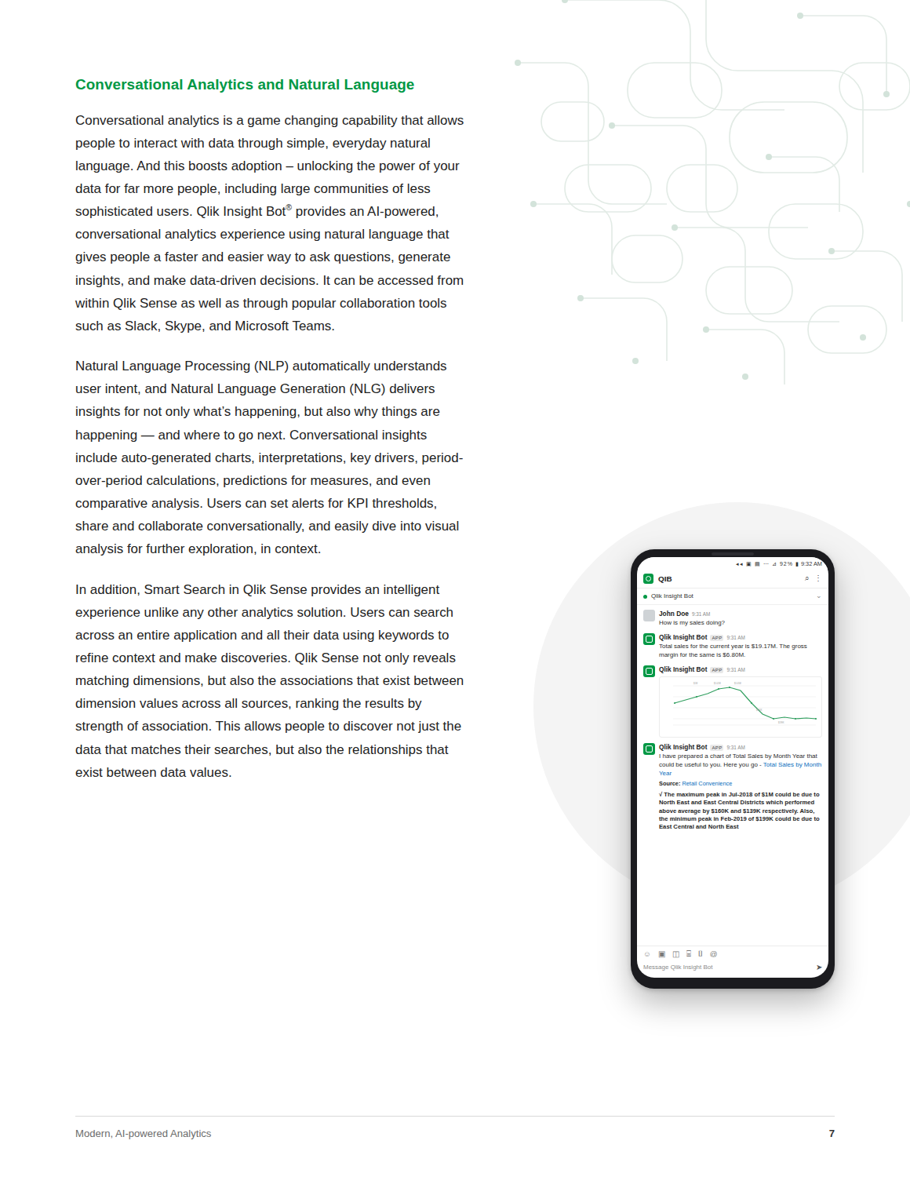Conversational Analytics and Natural Language
Conversational analytics is a game changing capability that allows people to interact with data through simple, everyday natural language. And this boosts adoption – unlocking the power of your data for far more people, including large communities of less sophisticated users. Qlik Insight Bot® provides an AI-powered, conversational analytics experience using natural language that gives people a faster and easier way to ask questions, generate insights, and make data-driven decisions. It can be accessed from within Qlik Sense as well as through popular collaboration tools such as Slack, Skype, and Microsoft Teams.
Natural Language Processing (NLP) automatically understands user intent, and Natural Language Generation (NLG) delivers insights for not only what’s happening, but also why things are happening — and where to go next. Conversational insights include auto-generated charts, interpretations, key drivers, period-over-period calculations, predictions for measures, and even comparative analysis. Users can set alerts for KPI thresholds, share and collaborate conversationally, and easily dive into visual analysis for further exploration, in context.
In addition, Smart Search in Qlik Sense provides an intelligent experience unlike any other analytics solution. Users can search across an entire application and all their data using keywords to refine context and make discoveries. Qlik Sense not only reveals matching dimensions, but also the associations that exist between dimension values across all sources, ranking the results by strength of association. This allows people to discover not just the data that matches their searches, but also the relationships that exist between data values.
◂◂ ▣ ▤ ⋯ ⊿ 92% ▮ 9:32 AM
QIB ⌕ ⋮
Qlik Insight Bot ⌄
John Doe 9:31 AM
How is my sales doing?
Qlik Insight Bot APP 9:31 AM
Total sales for the current year is $19.17M. The gross margin for the same is $6.80M.
Qlik Insight Bot APP 9:31 AM
$1M $1.02M $1.05M $160K $199K Jan-18 Mar-18 May-18 Jul-18 Sep-18 Nov-18 Jan-19 Mar-19
Qlik Insight Bot APP 9:31 AM
I have prepared a chart of Total Sales by Month Year that could be useful to you. Here you go - Total Sales by Month Year
Source: Retail Convenience
√ The maximum peak in Jul-2018 of $1M could be due to North East and East Central Districts which performed above average by $160K and $139K respectively. Also, the minimum peak in Feb-2019 of $199K could be due to East Central and North East
☺ ▣ ◫ ⌸ ⌷ @
Message Qlik Insight Bot ➤
Modern, AI-powered Analytics 7